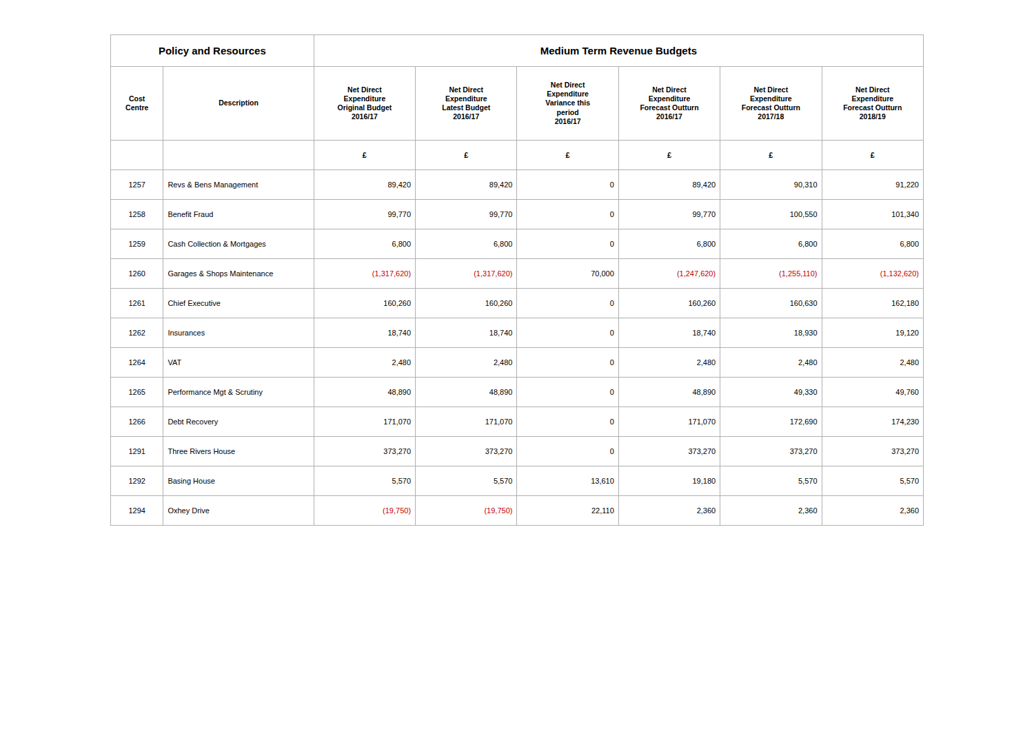| Policy and Resources | Medium Term Revenue Budgets |
| Cost Centre | Description | Net Direct Expenditure Original Budget 2016/17 | Net Direct Expenditure Latest Budget 2016/17 | Net Direct Expenditure Variance this period 2016/17 | Net Direct Expenditure Forecast Outturn 2016/17 | Net Direct Expenditure Forecast Outturn 2017/18 | Net Direct Expenditure Forecast Outturn 2018/19 |
| | | £ | £ | £ | £ | £ | £ |
| 1257 | Revs & Bens Management | 89,420 | 89,420 | 0 | 89,420 | 90,310 | 91,220 |
| 1258 | Benefit Fraud | 99,770 | 99,770 | 0 | 99,770 | 100,550 | 101,340 |
| 1259 | Cash Collection & Mortgages | 6,800 | 6,800 | 0 | 6,800 | 6,800 | 6,800 |
| 1260 | Garages & Shops Maintenance | (1,317,620) | (1,317,620) | 70,000 | (1,247,620) | (1,255,110) | (1,132,620) |
| 1261 | Chief Executive | 160,260 | 160,260 | 0 | 160,260 | 160,630 | 162,180 |
| 1262 | Insurances | 18,740 | 18,740 | 0 | 18,740 | 18,930 | 19,120 |
| 1264 | VAT | 2,480 | 2,480 | 0 | 2,480 | 2,480 | 2,480 |
| 1265 | Performance Mgt & Scrutiny | 48,890 | 48,890 | 0 | 48,890 | 49,330 | 49,760 |
| 1266 | Debt Recovery | 171,070 | 171,070 | 0 | 171,070 | 172,690 | 174,230 |
| 1291 | Three Rivers House | 373,270 | 373,270 | 0 | 373,270 | 373,270 | 373,270 |
| 1292 | Basing House | 5,570 | 5,570 | 13,610 | 19,180 | 5,570 | 5,570 |
| 1294 | Oxhey Drive | (19,750) | (19,750) | 22,110 | 2,360 | 2,360 | 2,360 |